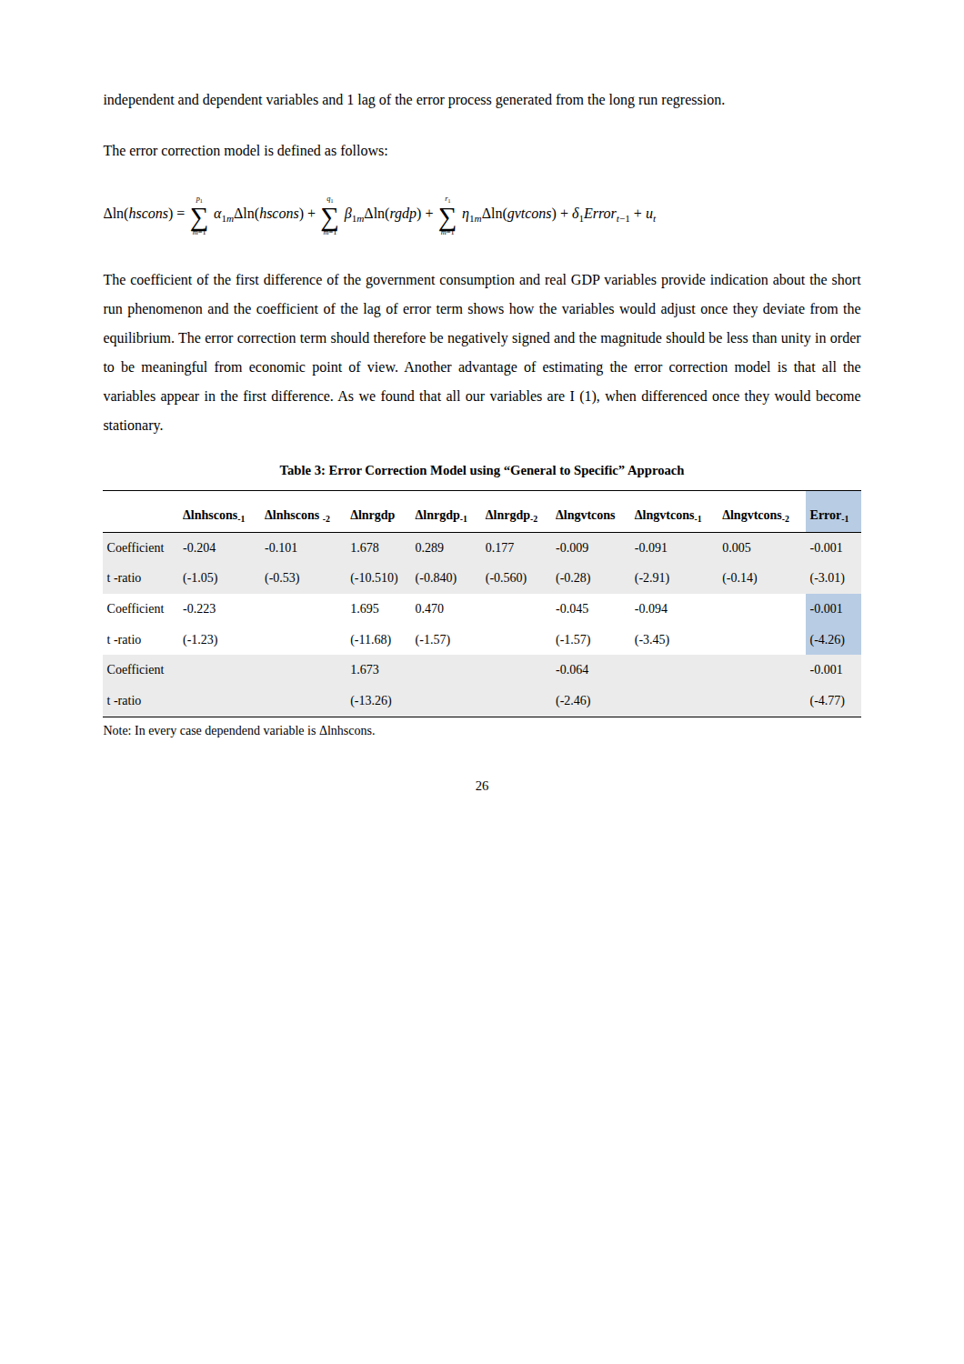independent and dependent variables and 1 lag of the error process generated from the long run regression.
The error correction model is defined as follows:
Δln(hscons) = p1∑m=1 α1mΔln(hscons) + q1∑m=1 β1mΔln(rgdp) + r1∑m=1 η1mΔln(gvtcons) + δ1Errort−1 + ut
The coefficient of the first difference of the government consumption and real GDP variables provide indication about the short run phenomenon and the coefficient of the lag of error term shows how the variables would adjust once they deviate from the equilibrium. The error correction term should therefore be negatively signed and the magnitude should be less than unity in order to be meaningful from economic point of view. Another advantage of estimating the error correction model is that all the variables appear in the first difference. As we found that all our variables are I (1), when differenced once they would become stationary.
Table 3: Error Correction Model using “General to Specific” Approach
| | Δlnhscons -1 | Δlnhscons -2 | Δlnrgdp | Δlnrgdp -1 | Δlnrgdp -2 | Δlngvtcons | Δlngvtcons -1 | Δlngvtcons -2 | Error -1 |
| --- | --- | --- | --- | --- | --- | --- | --- | --- | --- |
| Coefficient | -0.204 | -0.101 | 1.678 | 0.289 | 0.177 | -0.009 | -0.091 | 0.005 | -0.001 |
| t -ratio | (-1.05) | (-0.53) | (-10.510) | (-0.840) | (-0.560) | (-0.28) | (-2.91) | (-0.14) | (-3.01) |
| Coefficient | -0.223 | | 1.695 | 0.470 | | -0.045 | -0.094 | | -0.001 |
| t -ratio | (-1.23) | | (-11.68) | (-1.57) | | (-1.57) | (-3.45) | | (-4.26) |
| Coefficient | | | 1.673 | | | -0.064 | | | -0.001 |
| t -ratio | | | (-13.26) | | | (-2.46) | | | (-4.77) |
Note: In every case dependend variable is Δlnhscons.
26